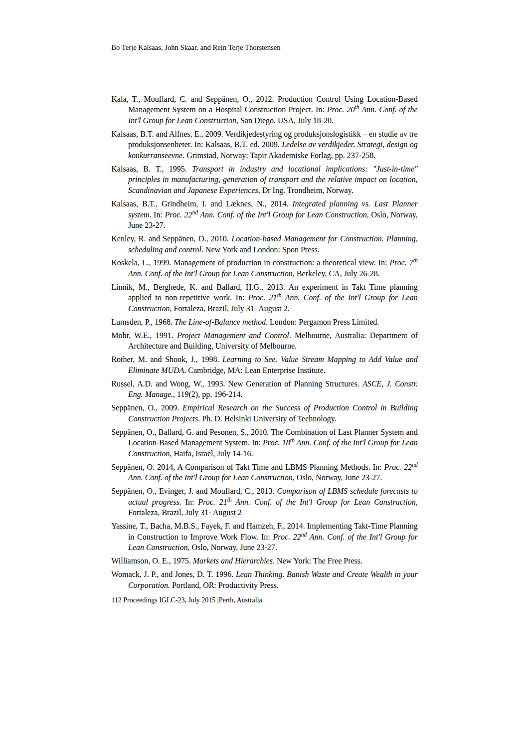Bo Terje Kalsaas, John Skaar, and Rein Terje Thorstensen
Kala, T., Mouflard, C. and Seppänen, O., 2012. Production Control Using Location-Based Management System on a Hospital Construction Project. In: Proc. 20th Ann. Conf. of the Int'l Group for Lean Construction, San Diego, USA, July 18-20.
Kalsaas, B.T. and Alfnes, E., 2009. Verdikjedestyring og produksjonslogistikk – en studie av tre produksjonsenheter. In: Kalsaas, B.T. ed. 2009. Ledelse av verdikjeder. Strategi, design og konkurranseevne. Grimstad, Norway: Tapir Akademiske Forlag, pp. 237-258.
Kalsaas, B. T., 1995. Transport in industry and locational implications: "Just-in-time" principles in manufacturing, generation of transport and the relative impact on location, Scandinavian and Japanese Experiences, Dr Ing. Trondheim, Norway.
Kalsaas, B.T., Grindheim, I. and Læknes, N., 2014. Integrated planning vs. Last Planner system. In: Proc. 22nd Ann. Conf. of the Int'l Group for Lean Construction, Oslo, Norway, June 23-27.
Kenley, R. and Seppänen, O., 2010. Location-based Management for Construction. Planning, scheduling and control. New York and London: Spon Press.
Koskela, L., 1999. Management of production in construction: a theoretical view. In: Proc. 7th Ann. Conf. of the Int'l Group for Lean Construction, Berkeley, CA, July 26-28.
Linnik, M., Berghede, K. and Ballard, H.G., 2013. An experiment in Takt Time planning applied to non-repetitive work. In: Proc. 21th Ann. Conf. of the Int'l Group for Lean Construction, Fortaleza, Brazil, July 31- August 2.
Lumsden, P., 1968. The Line-of-Balance method. London: Pergamon Press Limited.
Mohr, W.E., 1991. Project Management and Control. Melbourne, Australia: Department of Architecture and Building, University of Melbourne.
Rother, M. and Shook, J., 1998. Learning to See. Value Stream Mapping to Add Value and Eliminate MUDA. Cambridge, MA: Lean Enterprise Institute.
Russel, A.D. and Wong, W., 1993. New Generation of Planning Structures. ASCE, J. Constr. Eng. Manage., 119(2), pp. 196-214.
Seppänen, O., 2009. Empirical Research on the Success of Production Control in Building Construction Projects. Ph. D. Helsinki University of Technology.
Seppänen, O., Ballard, G. and Pesonen, S., 2010. The Combination of Last Planner System and Location-Based Management System. In: Proc. 18th Ann. Conf. of the Int'l Group for Lean Construction, Haifa, Israel, July 14-16.
Seppänen, O. 2014, A Comparison of Takt Time and LBMS Planning Methods. In: Proc. 22nd Ann. Conf. of the Int'l Group for Lean Construction, Oslo, Norway, June 23-27.
Seppänen, O., Evinger, J. and Mouflard, C., 2013. Comparison of LBMS schedule forecasts to actual progress. In: Proc. 21th Ann. Conf. of the Int'l Group for Lean Construction, Fortaleza, Brazil, July 31- August 2
Yassine, T., Bacha, M.B.S., Fayek, F. and Hamzeh, F., 2014. Implementing Takt-Time Planning in Construction to Improve Work Flow. In: Proc. 22nd Ann. Conf. of the Int'l Group for Lean Construction, Oslo, Norway, June 23-27.
Williamson, O. E., 1975. Markets and Hierarchies. New York: The Free Press.
Womack, J. P., and Jones, D. T. 1996. Lean Thinking. Banish Waste and Create Wealth in your Corporation. Portland, OR: Productivity Press.
112 Proceedings IGLC-23, July 2015 |Perth, Australia